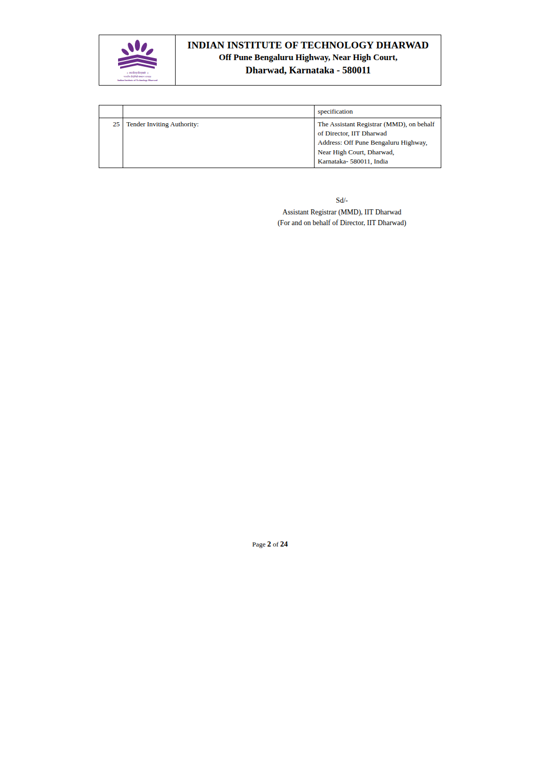॥ तत्र विद्या विद्यायते ॥ भारतीय प्रौद्योगिकी संस्थान धारवाड़ Indian Institute of Technology Dharwad
INDIAN INSTITUTE OF TECHNOLOGY DHARWAD
Off Pune Bengaluru Highway, Near High Court,
Dharwad, Karnataka - 580011
| | | specification |
| 25 | Tender Inviting Authority: | The Assistant Registrar (MMD), on behalf of Director, IIT Dharwad Address: Off Pune Bengaluru Highway, Near High Court, Dharwad, Karnataka- 580011, India |
Sd/-
Assistant Registrar (MMD), IIT Dharwad
(For and on behalf of Director, IIT Dharwad)
Page 2 of 24